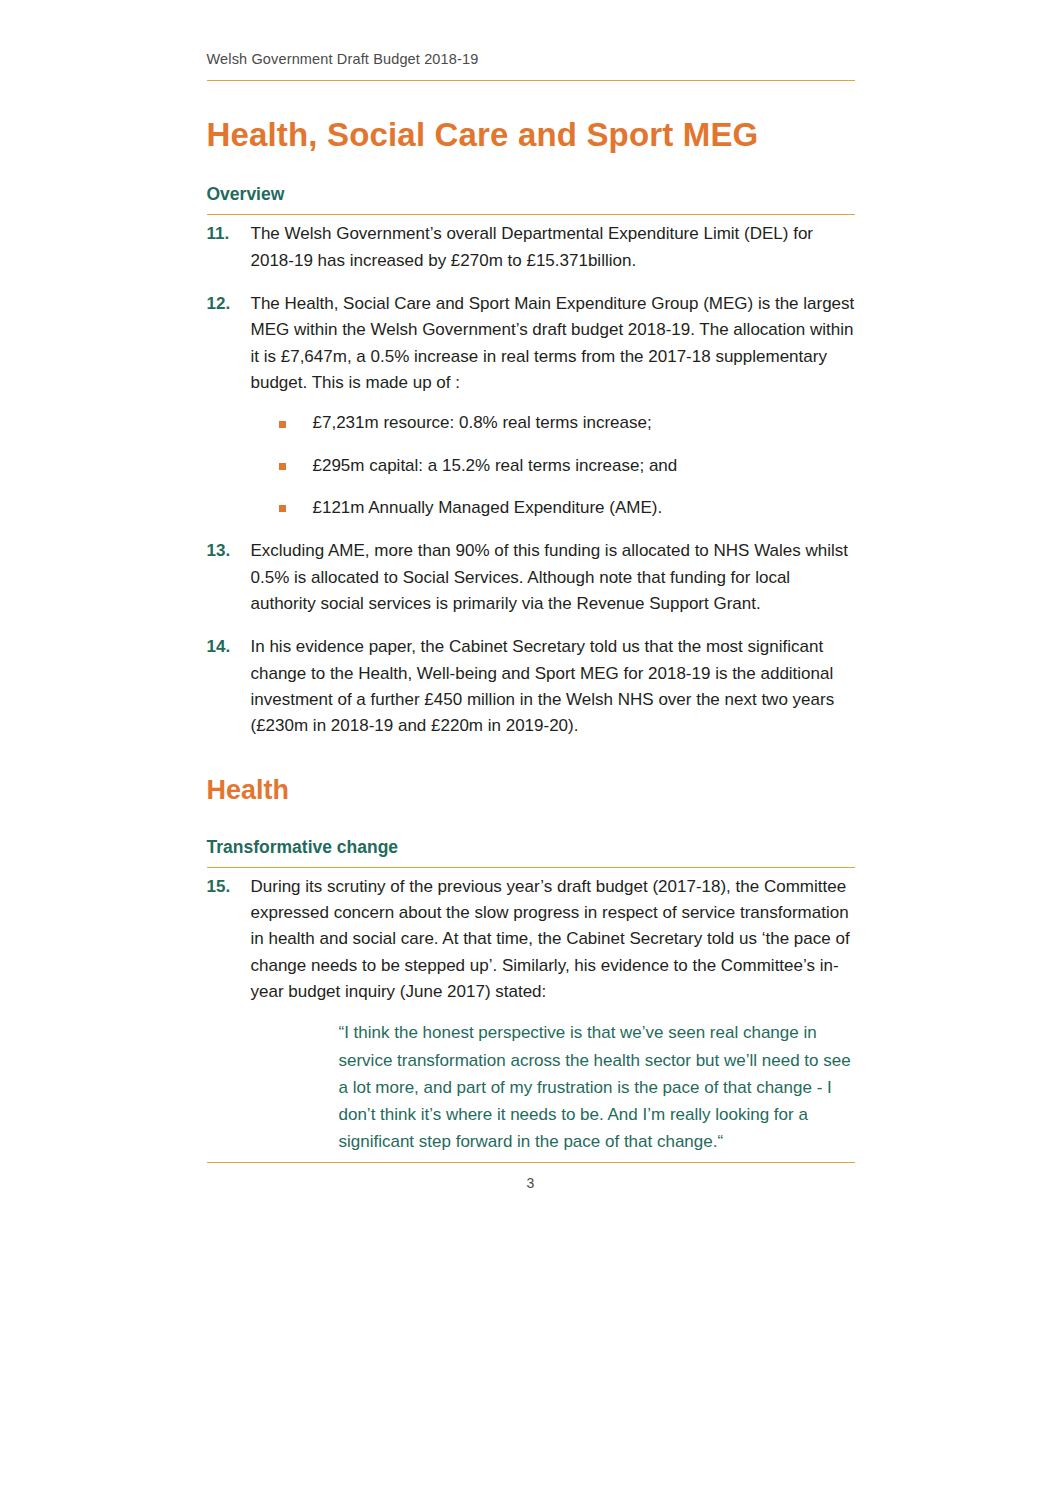Welsh Government Draft Budget 2018-19
Health, Social Care and Sport MEG
Overview
11. The Welsh Government’s overall Departmental Expenditure Limit (DEL) for 2018-19 has increased by £270m to £15.371billion.
12. The Health, Social Care and Sport Main Expenditure Group (MEG) is the largest MEG within the Welsh Government’s draft budget 2018-19. The allocation within it is £7,647m, a 0.5% increase in real terms from the 2017-18 supplementary budget. This is made up of :
£7,231m resource: 0.8% real terms increase;
£295m capital: a 15.2% real terms increase; and
£121m Annually Managed Expenditure (AME).
13. Excluding AME, more than 90% of this funding is allocated to NHS Wales whilst 0.5% is allocated to Social Services. Although note that funding for local authority social services is primarily via the Revenue Support Grant.
14. In his evidence paper, the Cabinet Secretary told us that the most significant change to the Health, Well-being and Sport MEG for 2018-19 is the additional investment of a further £450 million in the Welsh NHS over the next two years (£230m in 2018-19 and £220m in 2019-20).
Health
Transformative change
15. During its scrutiny of the previous year’s draft budget (2017-18), the Committee expressed concern about the slow progress in respect of service transformation in health and social care. At that time, the Cabinet Secretary told us ‘the pace of change needs to be stepped up’. Similarly, his evidence to the Committee’s in-year budget inquiry (June 2017) stated:
“I think the honest perspective is that we’ve seen real change in service transformation across the health sector but we’ll need to see a lot more, and part of my frustration is the pace of that change - I don’t think it’s where it needs to be. And I’m really looking for a significant step forward in the pace of that change.“
3